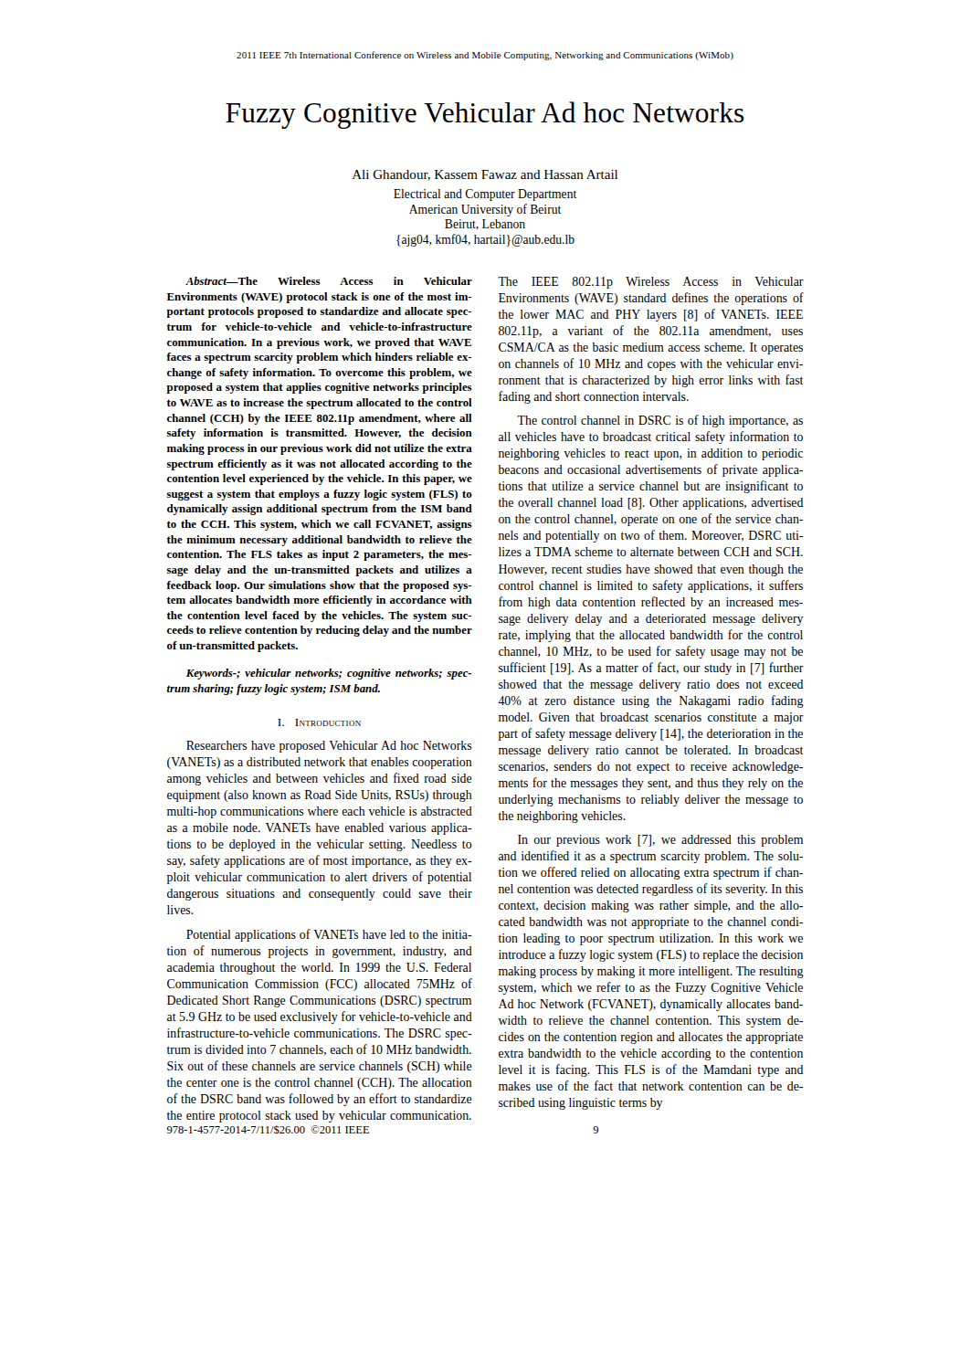2011 IEEE 7th International Conference on Wireless and Mobile Computing, Networking and Communications (WiMob)
Fuzzy Cognitive Vehicular Ad hoc Networks
Ali Ghandour, Kassem Fawaz and Hassan Artail
Electrical and Computer Department
American University of Beirut
Beirut, Lebanon
{ajg04, kmf04, hartail}@aub.edu.lb
Abstract—The Wireless Access in Vehicular Environments (WAVE) protocol stack is one of the most important protocols proposed to standardize and allocate spectrum for vehicle-to-vehicle and vehicle-to-infrastructure communication. In a previous work, we proved that WAVE faces a spectrum scarcity problem which hinders reliable exchange of safety information. To overcome this problem, we proposed a system that applies cognitive networks principles to WAVE as to increase the spectrum allocated to the control channel (CCH) by the IEEE 802.11p amendment, where all safety information is transmitted. However, the decision making process in our previous work did not utilize the extra spectrum efficiently as it was not allocated according to the contention level experienced by the vehicle. In this paper, we suggest a system that employs a fuzzy logic system (FLS) to dynamically assign additional spectrum from the ISM band to the CCH. This system, which we call FCVANET, assigns the minimum necessary additional bandwidth to relieve the contention. The FLS takes as input 2 parameters, the message delay and the un-transmitted packets and utilizes a feedback loop. Our simulations show that the proposed system allocates bandwidth more efficiently in accordance with the contention level faced by the vehicles. The system succeeds to relieve contention by reducing delay and the number of un-transmitted packets.
Keywords-; vehicular networks; cognitive networks; spectrum sharing; fuzzy logic system; ISM band.
I. Introduction
Researchers have proposed Vehicular Ad hoc Networks (VANETs) as a distributed network that enables cooperation among vehicles and between vehicles and fixed road side equipment (also known as Road Side Units, RSUs) through multi-hop communications where each vehicle is abstracted as a mobile node. VANETs have enabled various applications to be deployed in the vehicular setting. Needless to say, safety applications are of most importance, as they exploit vehicular communication to alert drivers of potential dangerous situations and consequently could save their lives.
Potential applications of VANETs have led to the initiation of numerous projects in government, industry, and academia throughout the world. In 1999 the U.S. Federal Communication Commission (FCC) allocated 75MHz of Dedicated Short Range Communications (DSRC) spectrum at 5.9 GHz to be used exclusively for vehicle-to-vehicle and infrastructure-to-vehicle communications. The DSRC spectrum is divided into 7 channels, each of 10 MHz bandwidth. Six out of these channels are service channels (SCH) while the center one is the control channel (CCH). The allocation of the DSRC band was followed by an effort to standardize the entire protocol stack used by vehicular communication. The IEEE 802.11p Wireless Access in Vehicular Environments (WAVE) standard defines the operations of the lower MAC and PHY layers [8] of VANETs. IEEE 802.11p, a variant of the 802.11a amendment, uses CSMA/CA as the basic medium access scheme. It operates on channels of 10 MHz and copes with the vehicular environment that is characterized by high error links with fast fading and short connection intervals.
The control channel in DSRC is of high importance, as all vehicles have to broadcast critical safety information to neighboring vehicles to react upon, in addition to periodic beacons and occasional advertisements of private applications that utilize a service channel but are insignificant to the overall channel load [8]. Other applications, advertised on the control channel, operate on one of the service channels and potentially on two of them. Moreover, DSRC utilizes a TDMA scheme to alternate between CCH and SCH. However, recent studies have showed that even though the control channel is limited to safety applications, it suffers from high data contention reflected by an increased message delivery delay and a deteriorated message delivery rate, implying that the allocated bandwidth for the control channel, 10 MHz, to be used for safety usage may not be sufficient [19]. As a matter of fact, our study in [7] further showed that the message delivery ratio does not exceed 40% at zero distance using the Nakagami radio fading model. Given that broadcast scenarios constitute a major part of safety message delivery [14], the deterioration in the message delivery ratio cannot be tolerated. In broadcast scenarios, senders do not expect to receive acknowledgements for the messages they sent, and thus they rely on the underlying mechanisms to reliably deliver the message to the neighboring vehicles.
In our previous work [7], we addressed this problem and identified it as a spectrum scarcity problem. The solution we offered relied on allocating extra spectrum if channel contention was detected regardless of its severity. In this context, decision making was rather simple, and the allocated bandwidth was not appropriate to the channel condition leading to poor spectrum utilization. In this work we introduce a fuzzy logic system (FLS) to replace the decision making process by making it more intelligent. The resulting system, which we refer to as the Fuzzy Cognitive Vehicle Ad hoc Network (FCVANET), dynamically allocates bandwidth to relieve the channel contention. This system decides on the contention region and allocates the appropriate extra bandwidth to the vehicle according to the contention level it is facing. This FLS is of the Mamdani type and makes use of the fact that network contention can be described using linguistic terms by
978-1-4577-2014-7/11/$26.00 ©2011 IEEE 9